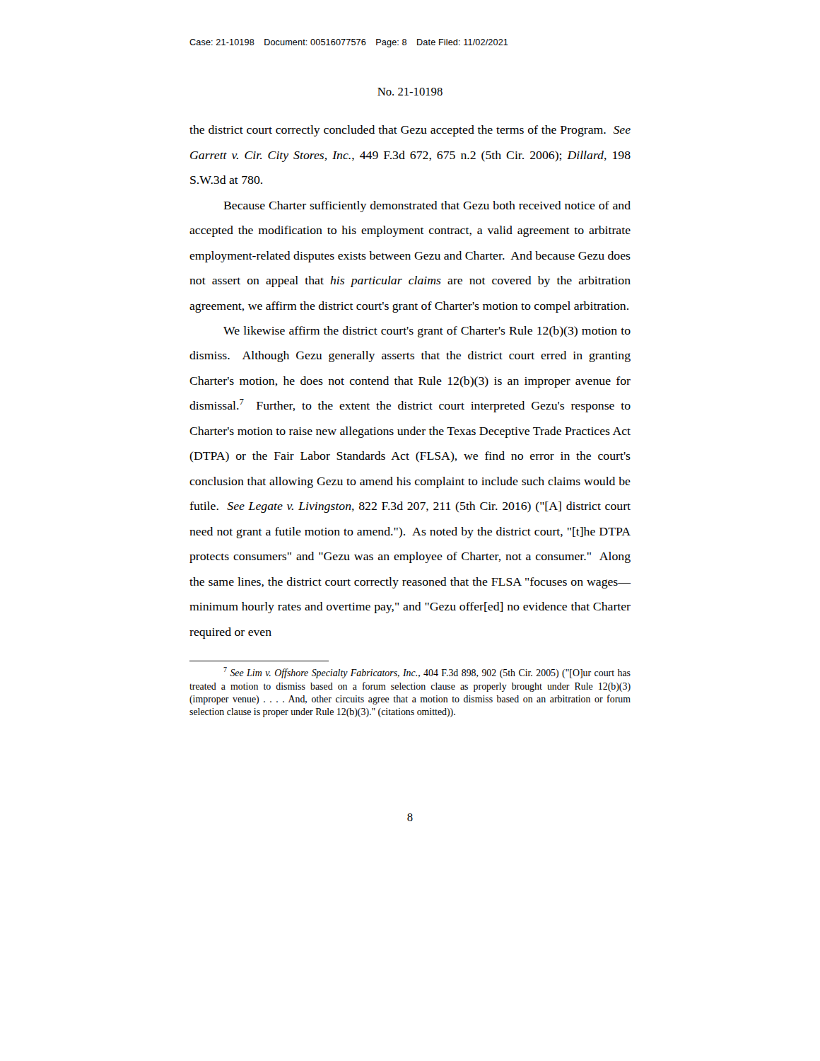Case: 21-10198 Document: 00516077576 Page: 8 Date Filed: 11/02/2021
No. 21-10198
the district court correctly concluded that Gezu accepted the terms of the Program. See Garrett v. Cir. City Stores, Inc., 449 F.3d 672, 675 n.2 (5th Cir. 2006); Dillard, 198 S.W.3d at 780.
Because Charter sufficiently demonstrated that Gezu both received notice of and accepted the modification to his employment contract, a valid agreement to arbitrate employment-related disputes exists between Gezu and Charter. And because Gezu does not assert on appeal that his particular claims are not covered by the arbitration agreement, we affirm the district court's grant of Charter's motion to compel arbitration.
We likewise affirm the district court's grant of Charter's Rule 12(b)(3) motion to dismiss. Although Gezu generally asserts that the district court erred in granting Charter's motion, he does not contend that Rule 12(b)(3) is an improper avenue for dismissal.7 Further, to the extent the district court interpreted Gezu's response to Charter's motion to raise new allegations under the Texas Deceptive Trade Practices Act (DTPA) or the Fair Labor Standards Act (FLSA), we find no error in the court's conclusion that allowing Gezu to amend his complaint to include such claims would be futile. See Legate v. Livingston, 822 F.3d 207, 211 (5th Cir. 2016) ("[A] district court need not grant a futile motion to amend."). As noted by the district court, "[t]he DTPA protects consumers" and "Gezu was an employee of Charter, not a consumer." Along the same lines, the district court correctly reasoned that the FLSA "focuses on wages—minimum hourly rates and overtime pay," and "Gezu offer[ed] no evidence that Charter required or even
7 See Lim v. Offshore Specialty Fabricators, Inc., 404 F.3d 898, 902 (5th Cir. 2005) ("[O]ur court has treated a motion to dismiss based on a forum selection clause as properly brought under Rule 12(b)(3) (improper venue) . . . . And, other circuits agree that a motion to dismiss based on an arbitration or forum selection clause is proper under Rule 12(b)(3)." (citations omitted)).
8